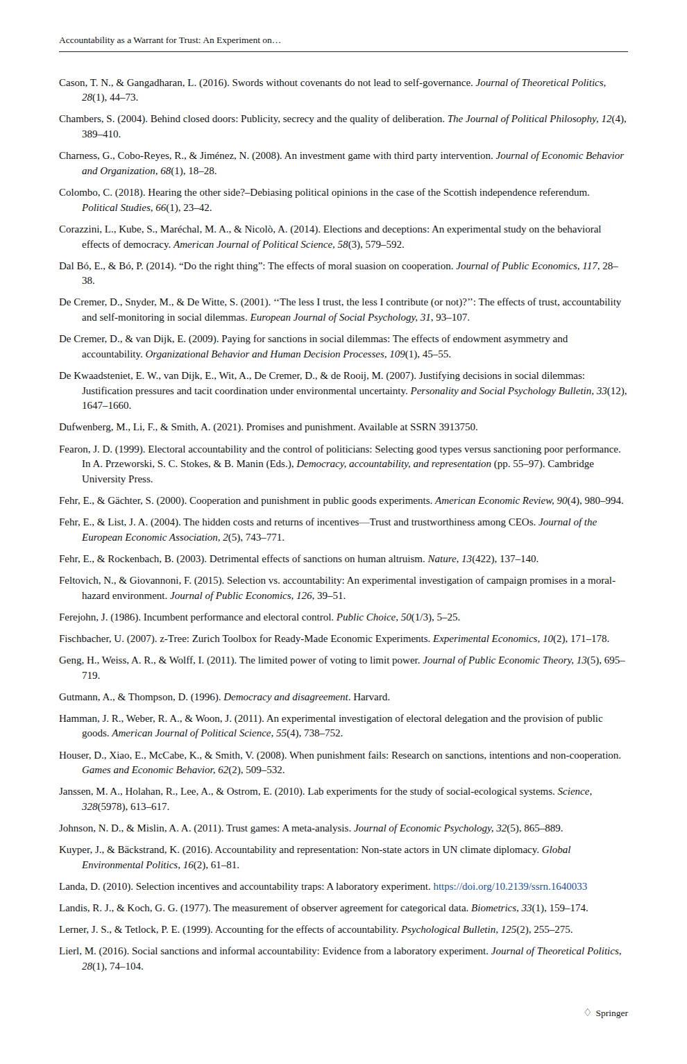Accountability as a Warrant for Trust: An Experiment on…
Cason, T. N., & Gangadharan, L. (2016). Swords without covenants do not lead to self-governance. Journal of Theoretical Politics, 28(1), 44–73.
Chambers, S. (2004). Behind closed doors: Publicity, secrecy and the quality of deliberation. The Journal of Political Philosophy, 12(4), 389–410.
Charness, G., Cobo-Reyes, R., & Jiménez, N. (2008). An investment game with third party intervention. Journal of Economic Behavior and Organization, 68(1), 18–28.
Colombo, C. (2018). Hearing the other side?–Debiasing political opinions in the case of the Scottish independence referendum. Political Studies, 66(1), 23–42.
Corazzini, L., Kube, S., Maréchal, M. A., & Nicolò, A. (2014). Elections and deceptions: An experimental study on the behavioral effects of democracy. American Journal of Political Science, 58(3), 579–592.
Dal Bó, E., & Bó, P. (2014). “Do the right thing”: The effects of moral suasion on cooperation. Journal of Public Economics, 117, 28–38.
De Cremer, D., Snyder, M., & De Witte, S. (2001). ‘‘The less I trust, the less I contribute (or not)?’’: The effects of trust, accountability and self-monitoring in social dilemmas. European Journal of Social Psychology, 31, 93–107.
De Cremer, D., & van Dijk, E. (2009). Paying for sanctions in social dilemmas: The effects of endowment asymmetry and accountability. Organizational Behavior and Human Decision Processes, 109(1), 45–55.
De Kwaadsteniet, E. W., van Dijk, E., Wit, A., De Cremer, D., & de Rooij, M. (2007). Justifying decisions in social dilemmas: Justification pressures and tacit coordination under environmental uncertainty. Personality and Social Psychology Bulletin, 33(12), 1647–1660.
Dufwenberg, M., Li, F., & Smith, A. (2021). Promises and punishment. Available at SSRN 3913750.
Fearon, J. D. (1999). Electoral accountability and the control of politicians: Selecting good types versus sanctioning poor performance. In A. Przeworski, S. C. Stokes, & B. Manin (Eds.), Democracy, accountability, and representation (pp. 55–97). Cambridge University Press.
Fehr, E., & Gächter, S. (2000). Cooperation and punishment in public goods experiments. American Economic Review, 90(4), 980–994.
Fehr, E., & List, J. A. (2004). The hidden costs and returns of incentives—Trust and trustworthiness among CEOs. Journal of the European Economic Association, 2(5), 743–771.
Fehr, E., & Rockenbach, B. (2003). Detrimental effects of sanctions on human altruism. Nature, 13(422), 137–140.
Feltovich, N., & Giovannoni, F. (2015). Selection vs. accountability: An experimental investigation of campaign promises in a moral-hazard environment. Journal of Public Economics, 126, 39–51.
Ferejohn, J. (1986). Incumbent performance and electoral control. Public Choice, 50(1/3), 5–25.
Fischbacher, U. (2007). z-Tree: Zurich Toolbox for Ready-Made Economic Experiments. Experimental Economics, 10(2), 171–178.
Geng, H., Weiss, A. R., & Wolff, I. (2011). The limited power of voting to limit power. Journal of Public Economic Theory, 13(5), 695–719.
Gutmann, A., & Thompson, D. (1996). Democracy and disagreement. Harvard.
Hamman, J. R., Weber, R. A., & Woon, J. (2011). An experimental investigation of electoral delegation and the provision of public goods. American Journal of Political Science, 55(4), 738–752.
Houser, D., Xiao, E., McCabe, K., & Smith, V. (2008). When punishment fails: Research on sanctions, intentions and non-cooperation. Games and Economic Behavior, 62(2), 509–532.
Janssen, M. A., Holahan, R., Lee, A., & Ostrom, E. (2010). Lab experiments for the study of social-ecological systems. Science, 328(5978), 613–617.
Johnson, N. D., & Mislin, A. A. (2011). Trust games: A meta-analysis. Journal of Economic Psychology, 32(5), 865–889.
Kuyper, J., & Bäckstrand, K. (2016). Accountability and representation: Non-state actors in UN climate diplomacy. Global Environmental Politics, 16(2), 61–81.
Landa, D. (2010). Selection incentives and accountability traps: A laboratory experiment. https://doi.org/10.2139/ssrn.1640033
Landis, R. J., & Koch, G. G. (1977). The measurement of observer agreement for categorical data. Biometrics, 33(1), 159–174.
Lerner, J. S., & Tetlock, P. E. (1999). Accounting for the effects of accountability. Psychological Bulletin, 125(2), 255–275.
Lierl, M. (2016). Social sanctions and informal accountability: Evidence from a laboratory experiment. Journal of Theoretical Politics, 28(1), 74–104.
♢ Springer